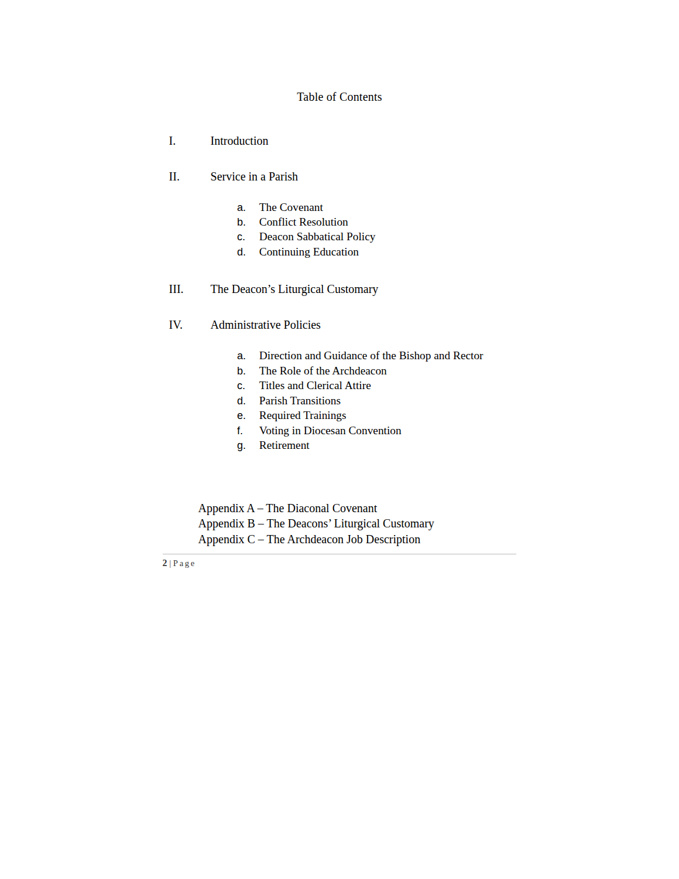Table of Contents
I. Introduction
II. Service in a Parish
a. The Covenant
b. Conflict Resolution
c. Deacon Sabbatical Policy
d. Continuing Education
III. The Deacon’s Liturgical Customary
IV. Administrative Policies
a. Direction and Guidance of the Bishop and Rector
b. The Role of the Archdeacon
c. Titles and Clerical Attire
d. Parish Transitions
e. Required Trainings
f. Voting in Diocesan Convention
g. Retirement
Appendix A – The Diaconal Covenant
Appendix B – The Deacons’ Liturgical Customary
Appendix C – The Archdeacon Job Description
2 | Page